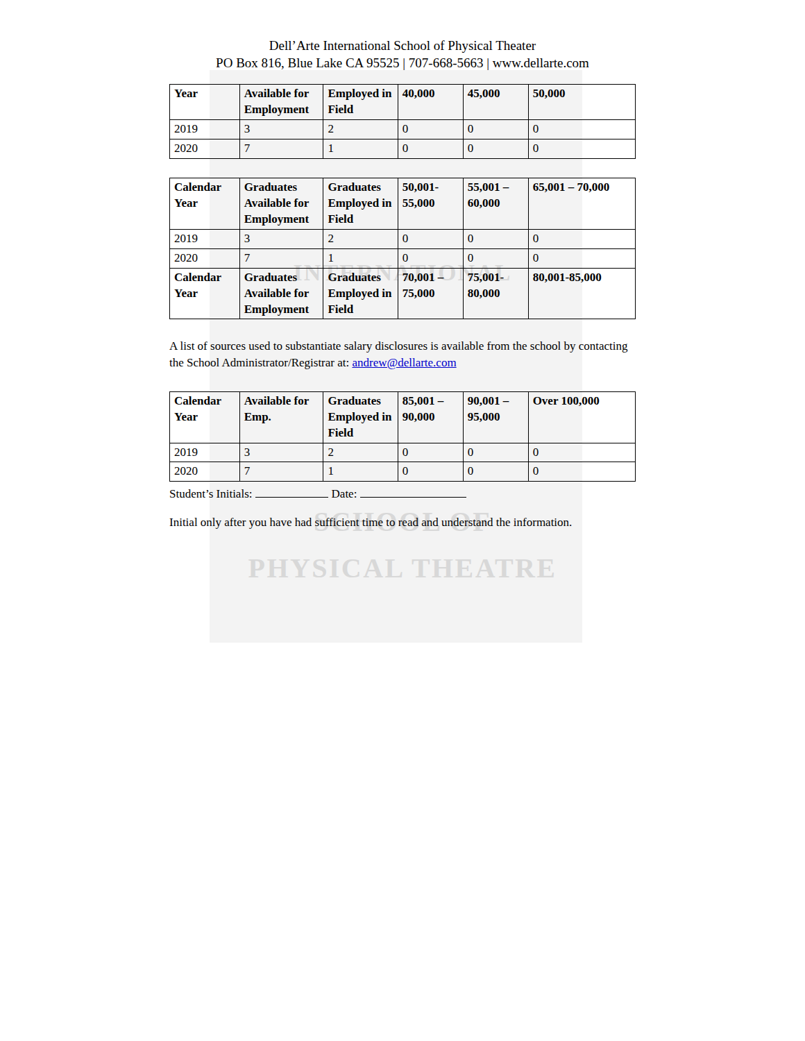INTERNATIONAL
SCHOOL OF
PHYSICAL THEATRE
Dell’Arte International School of Physical Theater
PO Box 816, Blue Lake CA 95525 | 707-668-5663 | www.dellarte.com
| Year | Available for Employment | Employed in Field | 40,000 | 45,000 | 50,000 |
| --- | --- | --- | --- | --- | --- |
| 2019 | 3 | 2 | 0 | 0 | 0 |
| 2020 | 7 | 1 | 0 | 0 | 0 |
| Calendar Year | Graduates Available for Employment | Graduates Employed in Field | 50,001-55,000 | 55,001 – 60,000 | 65,001 – 70,000 |
| --- | --- | --- | --- | --- | --- |
| 2019 | 3 | 2 | 0 | 0 | 0 |
| 2020 | 7 | 1 | 0 | 0 | 0 |
| Calendar Year | Graduates Available for Employment | Graduates Employed in Field | 70,001 – 75,000 | 75,001-80,000 | 80,001-85,000 |
A list of sources used to substantiate salary disclosures is available from the school by contacting the School Administrator/Registrar at: andrew@dellarte.com
| Calendar Year | Available for Emp. | Graduates Employed in Field | 85,001 – 90,000 | 90,001 – 95,000 | Over 100,000 |
| --- | --- | --- | --- | --- | --- |
| 2019 | 3 | 2 | 0 | 0 | 0 |
| 2020 | 7 | 1 | 0 | 0 | 0 |
Student’s Initials: Date:
Initial only after you have had sufficient time to read and understand the information.